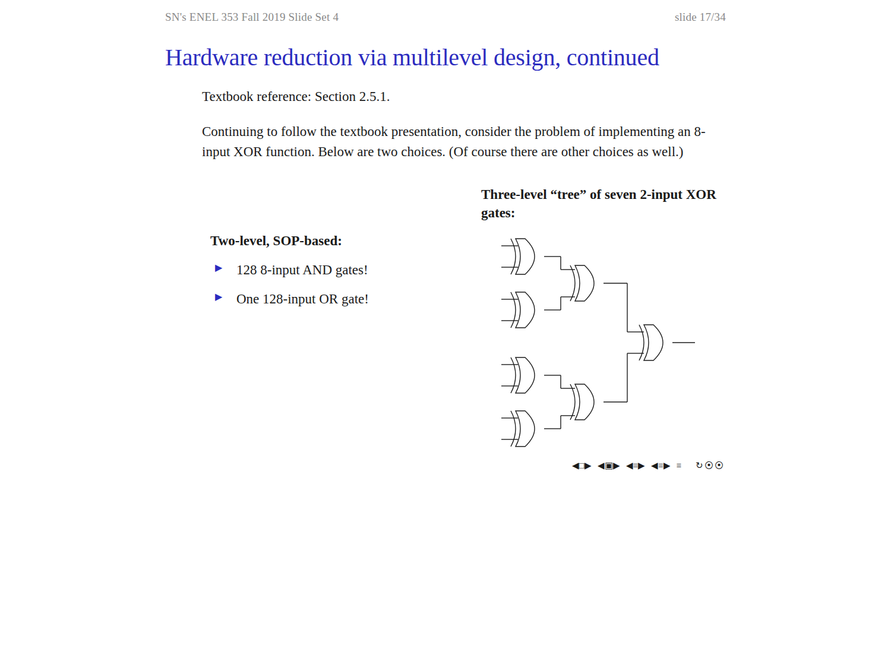SN's ENEL 353 Fall 2019 Slide Set 4 slide 17/34
Hardware reduction via multilevel design, continued
Textbook reference: Section 2.5.1.
Continuing to follow the textbook presentation, consider the problem of implementing an 8-input XOR function. Below are two choices. (Of course there are other choices as well.)
Two-level, SOP-based:
128 8-input AND gates!
One 128-input OR gate!
Three-level “tree” of seven 2-input XOR gates:
◀□▶ ◀▣▶ ◀≡▶ ◀≡▶ ≡ ↻⦿⦿